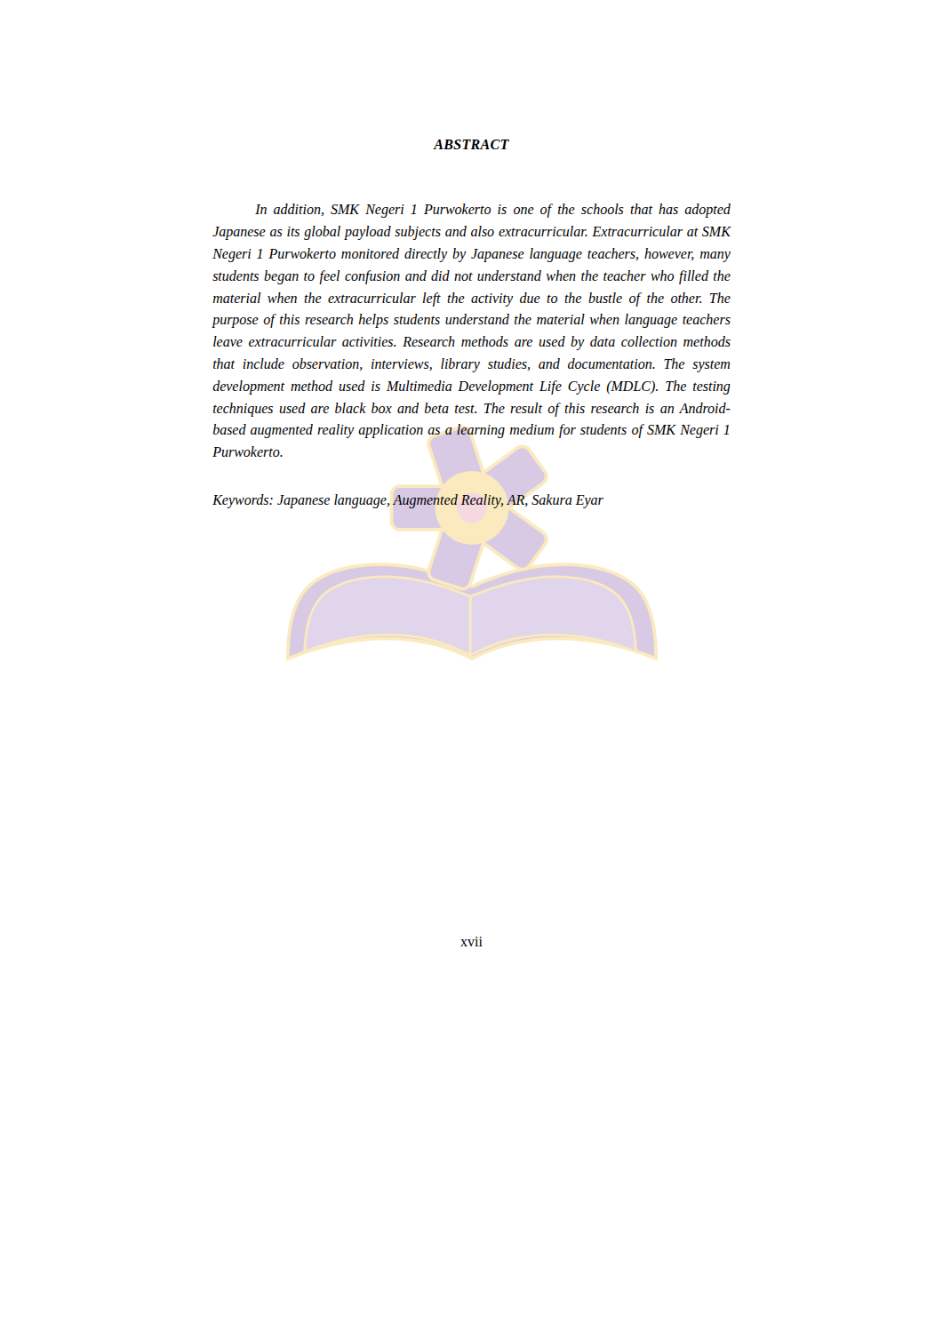ABSTRACT
In addition, SMK Negeri 1 Purwokerto is one of the schools that has adopted Japanese as its global payload subjects and also extracurricular. Extracurricular at SMK Negeri 1 Purwokerto monitored directly by Japanese language teachers, however, many students began to feel confusion and did not understand when the teacher who filled the material when the extracurricular left the activity due to the bustle of the other. The purpose of this research helps students understand the material when language teachers leave extracurricular activities. Research methods are used by data collection methods that include observation, interviews, library studies, and documentation. The system development method used is Multimedia Development Life Cycle (MDLC). The testing techniques used are black box and beta test. The result of this research is an Android-based augmented reality application as a learning medium for students of SMK Negeri 1 Purwokerto.
Keywords: Japanese language, Augmented Reality, AR, Sakura Eyar
xvii